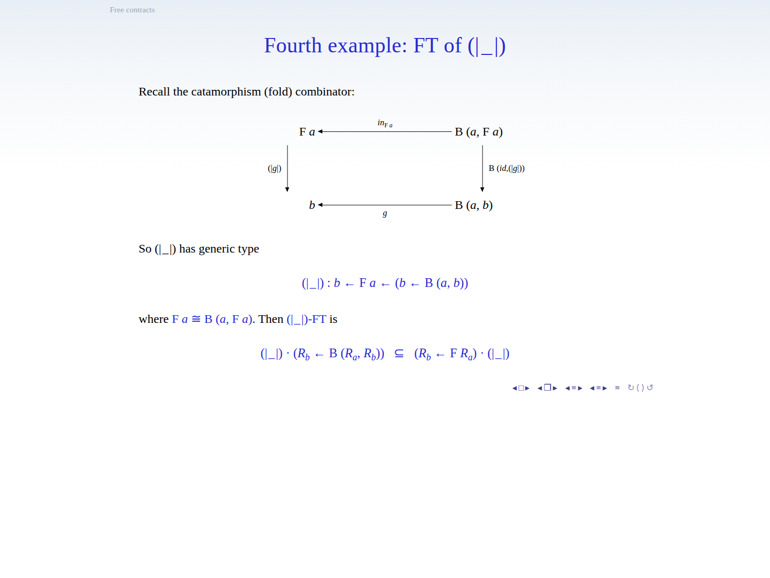Free contracts
Fourth example: FT of (| _ |)
Recall the catamorphism (fold) combinator:
F a
inF a
B (a, F a)
(|g|)
B (id,(|g|))
b
g
B (a, b)
So (| _ |) has generic type
(| _ |) : b ← F a ← (b ← B (a, b))
where F a ≅ B (a, F a). Then (| _ |)-FT is
(| _ |) · (Rb ← B (Ra, Rb)) ⊆ (Rb ← F Ra) · (| _ |)
◂□▸ ◂❐▸ ◂≡▸ ◂≡▸ ≡ ↻⟨⟩↺